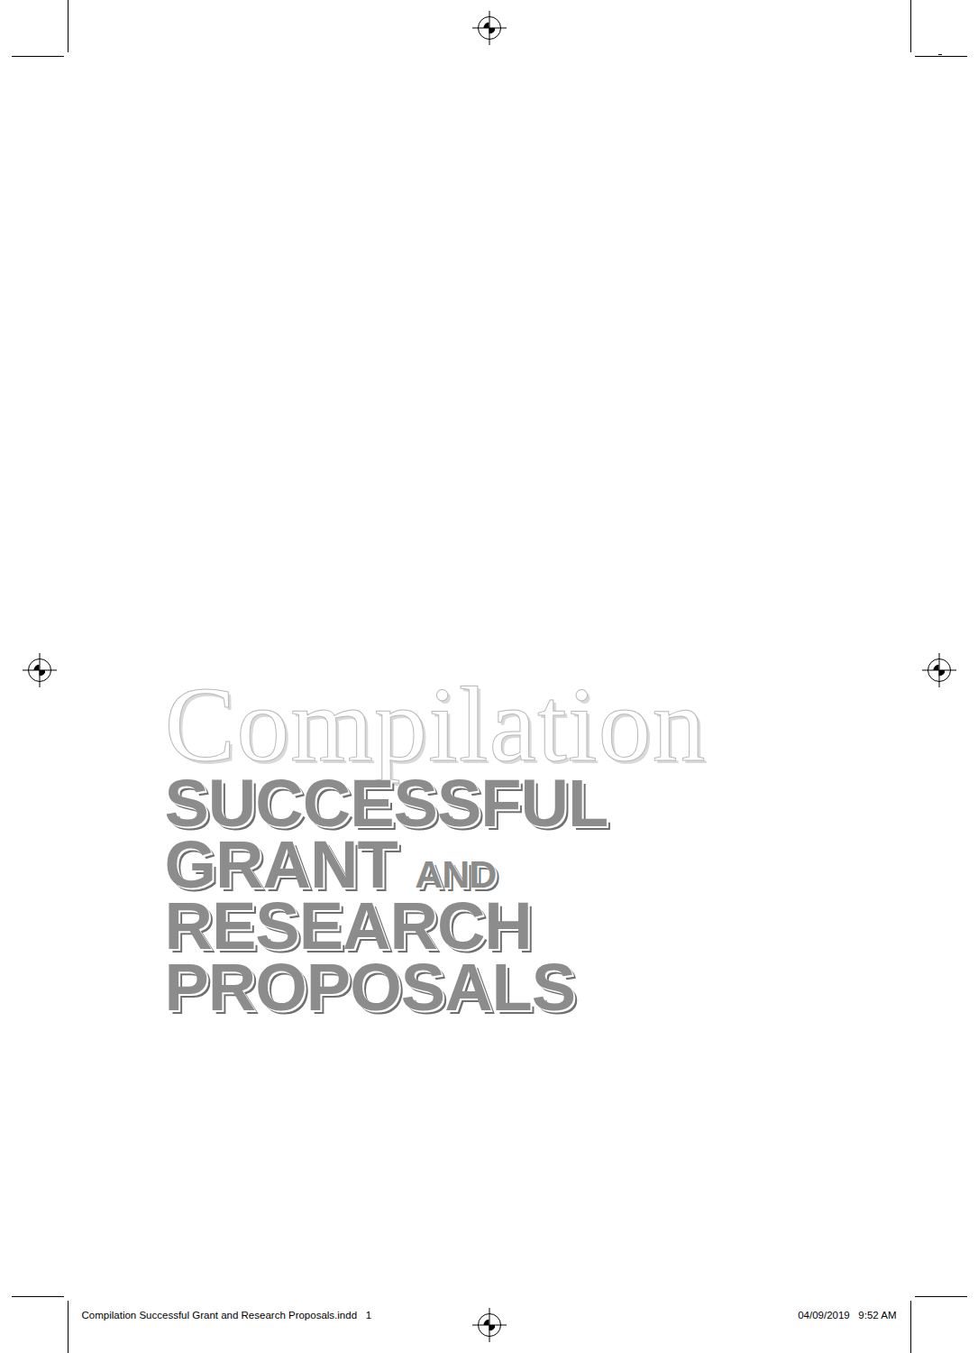Compilation
Successful
Grant and Research
Proposals
Compilation Successful Grant and Research Proposals.indd 1 04/09/2019 9:52 AM